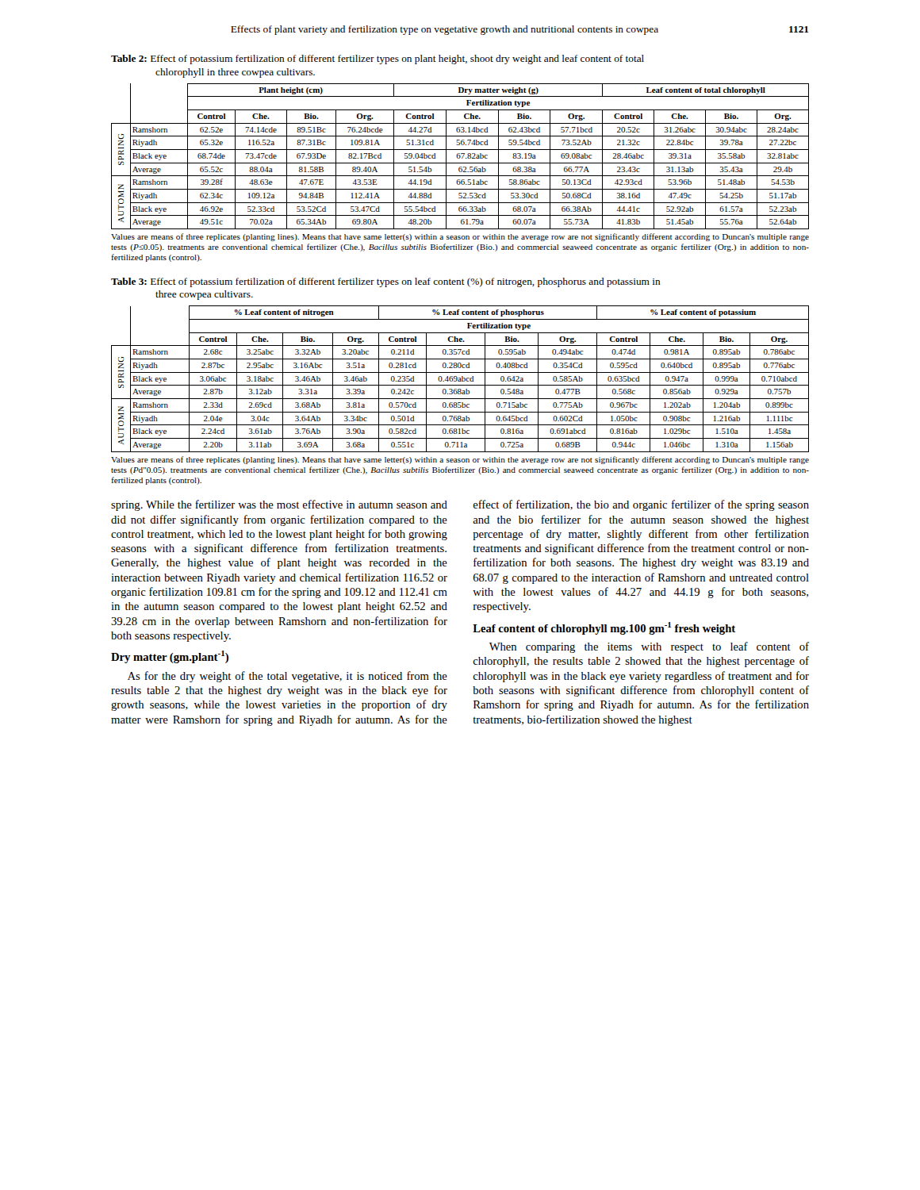Effects of plant variety and fertilization type on vegetative growth and nutritional contents in cowpea
1121
Table 2: Effect of potassium fertilization of different fertilizer types on plant height, shoot dry weight and leaf content of total chlorophyll in three cowpea cultivars.
| | | Plant height (cm) | Dry matter weight (g) | Leaf content of total chlorophyll |
| --- | --- | --- | --- | --- |
| Fertilization type |
| Control | Che. | Bio. | Org. | Control | Che. | Bio. | Org. | Control | Che. | Bio. | Org. |
| SPRING | Ramshorn | 62.52e | 74.14cde | 89.51Bc | 76.24bcde | 44.27d | 63.14bcd | 62.43bcd | 57.71bcd | 20.52c | 31.26abc | 30.94abc | 28.24abc |
| Riyadh | 65.32e | 116.52a | 87.31Bc | 109.81A | 51.31cd | 56.74bcd | 59.54bcd | 73.52Ab | 21.32c | 22.84bc | 39.78a | 27.22bc |
| Black eye | 68.74de | 73.47cde | 67.93De | 82.17Bcd | 59.04bcd | 67.82abc | 83.19a | 69.08abc | 28.46abc | 39.31a | 35.58ab | 32.81abc |
| Average | 65.52c | 88.04a | 81.58B | 89.40A | 51.54b | 62.56ab | 68.38a | 66.77A | 23.43c | 31.13ab | 35.43a | 29.4b |
| AUTOMN | Ramshorn | 39.28f | 48.63e | 47.67E | 43.53E | 44.19d | 66.51abc | 58.86abc | 50.13Cd | 42.93cd | 53.96b | 51.48ab | 54.53b |
| Riyadh | 62.34c | 109.12a | 94.84B | 112.41A | 44.88d | 52.53cd | 53.30cd | 50.68Cd | 38.16d | 47.49c | 54.25b | 51.17ab |
| Black eye | 46.92e | 52.33cd | 53.52Cd | 53.47Cd | 55.54bcd | 66.33ab | 68.07a | 66.38Ab | 44.41c | 52.92ab | 61.57a | 52.23ab |
| Average | 49.51c | 70.02a | 65.34Ab | 69.80A | 48.20b | 61.79a | 60.07a | 55.73A | 41.83b | 51.45ab | 55.76a | 52.64ab |
Values are means of three replicates (planting lines). Means that have same letter(s) within a season or within the average row are not significantly different according to Duncan's multiple range tests (P≤0.05). treatments are conventional chemical fertilizer (Che.), Bacillus subtilis Biofertilizer (Bio.) and commercial seaweed concentrate as organic fertilizer (Org.) in addition to non-fertilized plants (control).
Table 3: Effect of potassium fertilization of different fertilizer types on leaf content (%) of nitrogen, phosphorus and potassium in three cowpea cultivars.
| | | % Leaf content of nitrogen | % Leaf content of phosphorus | % Leaf content of potassium |
| --- | --- | --- | --- | --- |
| Fertilization type |
| Control | Che. | Bio. | Org. | Control | Che. | Bio. | Org. | Control | Che. | Bio. | Org. |
| SPRING | Ramshorn | 2.68c | 3.25abc | 3.32Ab | 3.20abc | 0.211d | 0.357cd | 0.595ab | 0.494abc | 0.474d | 0.981A | 0.895ab | 0.786abc |
| Riyadh | 2.87bc | 2.95abc | 3.16Abc | 3.51a | 0.281cd | 0.280cd | 0.408bcd | 0.354Cd | 0.595cd | 0.640bcd | 0.895ab | 0.776abc |
| Black eye | 3.06abc | 3.18abc | 3.46Ab | 3.46ab | 0.235d | 0.469abcd | 0.642a | 0.585Ab | 0.635bcd | 0.947a | 0.999a | 0.710abcd |
| Average | 2.87b | 3.12ab | 3.31a | 3.39a | 0.242c | 0.368ab | 0.548a | 0.477B | 0.568c | 0.856ab | 0.929a | 0.757b |
| AUTOMN | Ramshorn | 2.33d | 2.69cd | 3.68Ab | 3.81a | 0.570cd | 0.685bc | 0.715abc | 0.775Ab | 0.967bc | 1.202ab | 1.204ab | 0.899bc |
| Riyadh | 2.04e | 3.04c | 3.64Ab | 3.34bc | 0.501d | 0.768ab | 0.645bcd | 0.602Cd | 1.050bc | 0.908bc | 1.216ab | 1.111bc |
| Black eye | 2.24cd | 3.61ab | 3.76Ab | 3.90a | 0.582cd | 0.681bc | 0.816a | 0.691abcd | 0.816ab | 1.029bc | 1.510a | 1.458a |
| Average | 2.20b | 3.11ab | 3.69A | 3.68a | 0.551c | 0.711a | 0.725a | 0.689B | 0.944c | 1.046bc | 1.310a | 1.156ab |
Values are means of three replicates (planting lines). Means that have same letter(s) within a season or within the average row are not significantly different according to Duncan's multiple range tests (Pd"0.05). treatments are conventional chemical fertilizer (Che.), Bacillus subtilis Biofertilizer (Bio.) and commercial seaweed concentrate as organic fertilizer (Org.) in addition to non-fertilized plants (control).
spring. While the fertilizer was the most effective in autumn season and did not differ significantly from organic fertilization compared to the control treatment, which led to the lowest plant height for both growing seasons with a significant difference from fertilization treatments. Generally, the highest value of plant height was recorded in the interaction between Riyadh variety and chemical fertilization 116.52 or organic fertilization 109.81 cm for the spring and 109.12 and 112.41 cm in the autumn season compared to the lowest plant height 62.52 and 39.28 cm in the overlap between Ramshorn and non-fertilization for both seasons respectively.
Dry matter (gm.plant-1)
As for the dry weight of the total vegetative, it is noticed from the results table 2 that the highest dry weight was in the black eye for growth seasons, while the lowest varieties in the proportion of dry matter were Ramshorn for spring and Riyadh for autumn. As for the effect of fertilization, the bio and organic fertilizer of the spring season and the bio fertilizer for the autumn season showed the highest percentage of dry matter, slightly different from other fertilization treatments and significant difference from the treatment control or non-fertilization for both seasons. The highest dry weight was 83.19 and 68.07 g compared to the interaction of Ramshorn and untreated control with the lowest values of 44.27 and 44.19 g for both seasons, respectively.
Leaf content of chlorophyll mg.100 gm-1 fresh weight
When comparing the items with respect to leaf content of chlorophyll, the results table 2 showed that the highest percentage of chlorophyll was in the black eye variety regardless of treatment and for both seasons with significant difference from chlorophyll content of Ramshorn for spring and Riyadh for autumn. As for the fertilization treatments, bio-fertilization showed the highest